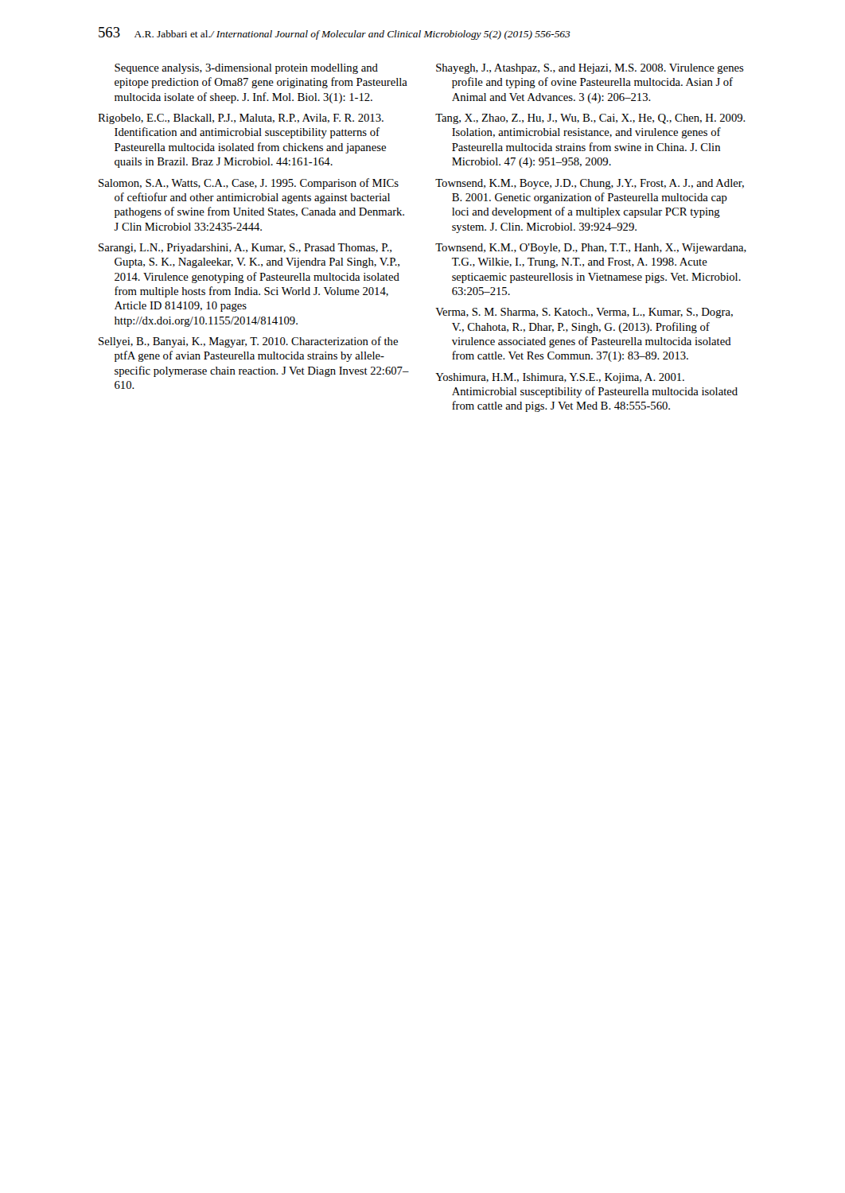563 A.R. Jabbari et al./ International Journal of Molecular and Clinical Microbiology 5(2) (2015) 556-563
Sequence analysis, 3-dimensional protein modelling and epitope prediction of Oma87 gene originating from Pasteurella multocida isolate of sheep. J. Inf. Mol. Biol. 3(1): 1-12.
Rigobelo, E.C., Blackall, P.J., Maluta, R.P., Avila, F. R. 2013. Identification and antimicrobial susceptibility patterns of Pasteurella multocida isolated from chickens and japanese quails in Brazil. Braz J Microbiol. 44:161-164.
Salomon, S.A., Watts, C.A., Case, J. 1995. Comparison of MICs of ceftiofur and other antimicrobial agents against bacterial pathogens of swine from United States, Canada and Denmark. J Clin Microbiol 33:2435-2444.
Sarangi, L.N., Priyadarshini, A., Kumar, S., Prasad Thomas, P., Gupta, S. K., Nagaleekar, V. K., and Vijendra Pal Singh, V.P., 2014. Virulence genotyping of Pasteurella multocida isolated from multiple hosts from India. Sci World J. Volume 2014, Article ID 814109, 10 pages http://dx.doi.org/10.1155/2014/814109.
Sellyei, B., Banyai, K., Magyar, T. 2010. Characterization of the ptfA gene of avian Pasteurella multocida strains by allele-specific polymerase chain reaction. J Vet Diagn Invest 22:607–610.
Shayegh, J., Atashpaz, S., and Hejazi, M.S. 2008. Virulence genes profile and typing of ovine Pasteurella multocida. Asian J of Animal and Vet Advances. 3 (4): 206–213.
Tang, X., Zhao, Z., Hu, J., Wu, B., Cai, X., He, Q., Chen, H. 2009. Isolation, antimicrobial resistance, and virulence genes of Pasteurella multocida strains from swine in China. J. Clin Microbiol. 47 (4): 951–958, 2009.
Townsend, K.M., Boyce, J.D., Chung, J.Y., Frost, A. J., and Adler, B. 2001. Genetic organization of Pasteurella multocida cap loci and development of a multiplex capsular PCR typing system. J. Clin. Microbiol. 39:924–929.
Townsend, K.M., O'Boyle, D., Phan, T.T., Hanh, X., Wijewardana, T.G., Wilkie, I., Trung, N.T., and Frost, A. 1998. Acute septicaemic pasteurellosis in Vietnamese pigs. Vet. Microbiol. 63:205–215.
Verma, S. M. Sharma, S. Katoch., Verma, L., Kumar, S., Dogra, V., Chahota, R., Dhar, P., Singh, G. (2013). Profiling of virulence associated genes of Pasteurella multocida isolated from cattle. Vet Res Commun. 37(1): 83–89. 2013.
Yoshimura, H.M., Ishimura, Y.S.E., Kojima, A. 2001. Antimicrobial susceptibility of Pasteurella multocida isolated from cattle and pigs. J Vet Med B. 48:555-560.